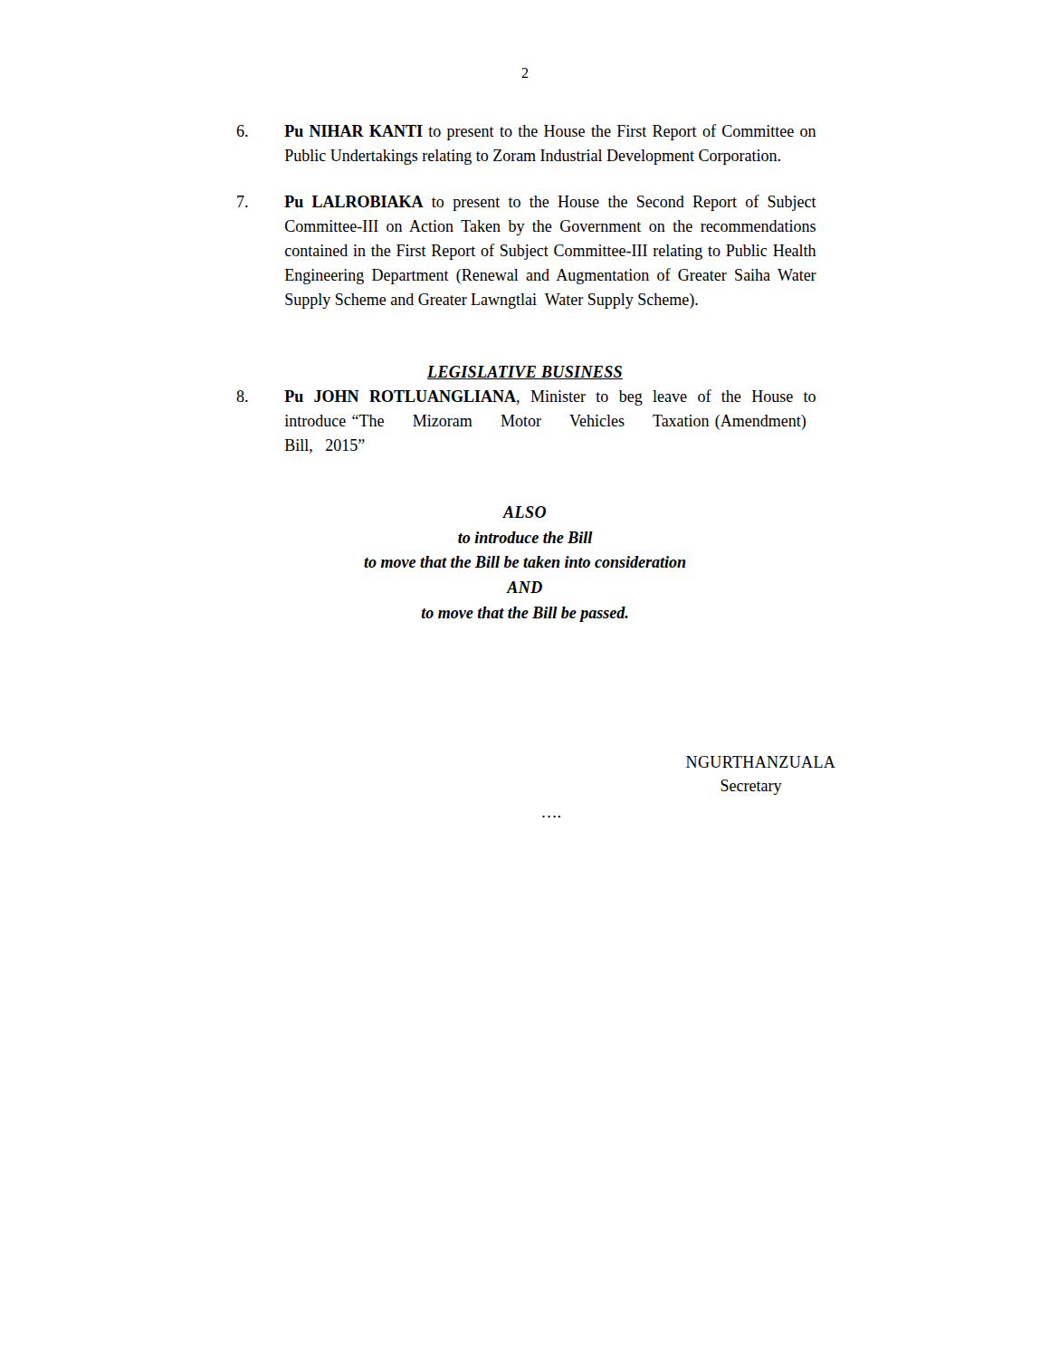2
6.
Pu NIHAR KANTI to present to the House the First Report of Committee on Public Undertakings relating to Zoram Industrial Development Corporation.
7.
Pu LALROBIAKA to present to the House the Second Report of Subject Committee-III on Action Taken by the Government on the recommendations contained in the First Report of Subject Committee-III relating to Public Health Engineering Department (Renewal and Augmentation of Greater Saiha Water Supply Scheme and Greater Lawngtlai Water Supply Scheme).
LEGISLATIVE BUSINESS
8.
Pu JOHN ROTLUANGLIANA, Minister to beg leave of the House to introduce “The Mizoram Motor Vehicles Taxation (Amendment) Bill, 2015”
ALSO
to introduce the Bill
to move that the Bill be taken into consideration
AND
to move that the Bill be passed.
NGURTHANZUALA
Secretary
….